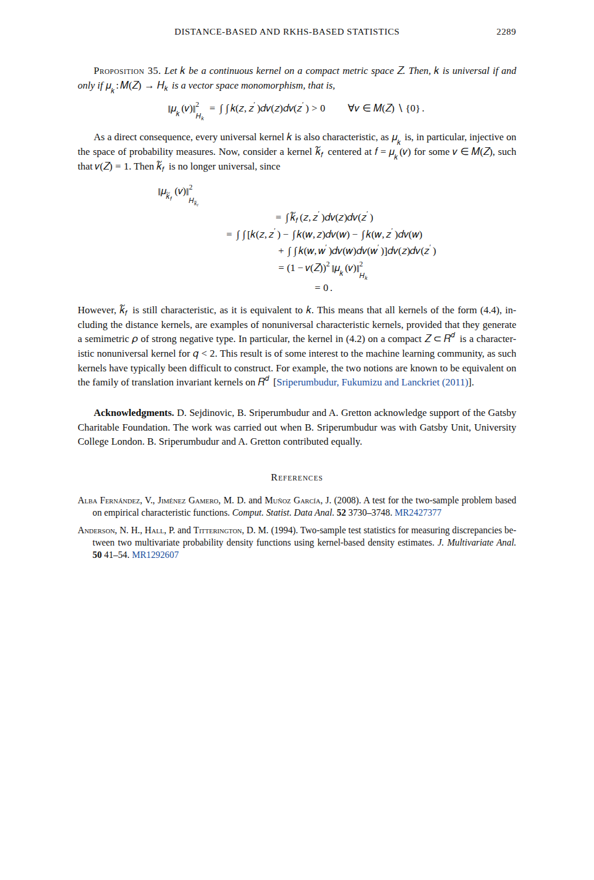DISTANCE-BASED AND RKHS-BASED STATISTICS 2289
Proposition 35. Let k be a continuous kernel on a compact metric space Z. Then, k is universal if and only if μk:M(Z)→Hk is a vector space monomorphism, that is,
‖μk(ν)‖ Hk 2 = ∫∫ k(z,z′) dν(z) dν(z′) >0 ∀ν∈M(Z)∖{0}.
As a direct consequence, every universal kernel k is also characteristic, as μk is, in particular, injective on the space of probability measures. Now, consider a kernel k~f centered at f=μk(ν) for some ν∈M(Z), such that ν(Z)=1. Then k~f is no longer universal, since
‖μk~f(ν)‖ Hk~f 2 =∫ k~f (z,z′) dν(z) dν(z′) =∫∫ [ k(z,z′) −∫k(w,z)dν(w) −∫k(w,z′)dν(w) +∫∫k(w,w′) dν(w) dν(w′) ] dν(z) dν(z′) = (1−ν(Z))2 ‖μk(ν)‖ Hk 2 =0.
However, k~f is still characteristic, as it is equivalent to k. This means that all kernels of the form (4.4), including the distance kernels, are examples of nonuniversal characteristic kernels, provided that they generate a semimetric ρ of strong negative type. In particular, the kernel in (4.2) on a compact Z⊂Rd is a characteristic nonuniversal kernel for q<2. This result is of some interest to the machine learning community, as such kernels have typically been difficult to construct. For example, the two notions are known to be equivalent on the family of translation invariant kernels on Rd [Sriperumbudur, Fukumizu and Lanckriet (2011)].
Acknowledgments. D. Sejdinovic, B. Sriperumbudur and A. Gretton acknowledge support of the Gatsby Charitable Foundation. The work was carried out when B. Sriperumbudur was with Gatsby Unit, University College London. B. Sriperumbudur and A. Gretton contributed equally.
References
Alba Fernández, V., Jiménez Gamero, M. D. and Muñoz García, J. (2008). A test for the two-sample problem based on empirical characteristic functions. Comput. Statist. Data Anal. 52 3730–3748. MR2427377
Anderson, N. H., Hall, P. and Titterington, D. M. (1994). Two-sample test statistics for measuring discrepancies between two multivariate probability density functions using kernel-based density estimates. J. Multivariate Anal. 50 41–54. MR1292607